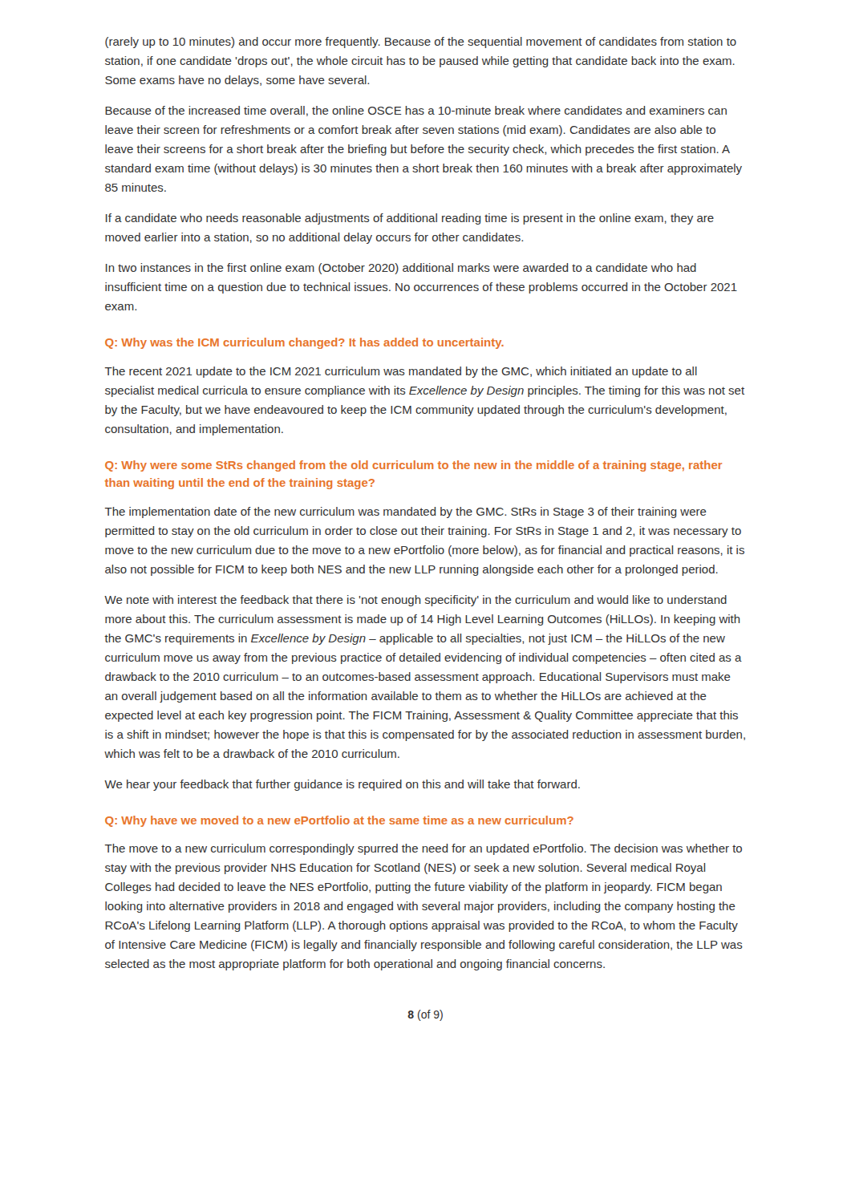(rarely up to 10 minutes) and occur more frequently. Because of the sequential movement of candidates from station to station, if one candidate 'drops out', the whole circuit has to be paused while getting that candidate back into the exam. Some exams have no delays, some have several.
Because of the increased time overall, the online OSCE has a 10-minute break where candidates and examiners can leave their screen for refreshments or a comfort break after seven stations (mid exam). Candidates are also able to leave their screens for a short break after the briefing but before the security check, which precedes the first station. A standard exam time (without delays) is 30 minutes then a short break then 160 minutes with a break after approximately 85 minutes.
If a candidate who needs reasonable adjustments of additional reading time is present in the online exam, they are moved earlier into a station, so no additional delay occurs for other candidates.
In two instances in the first online exam (October 2020) additional marks were awarded to a candidate who had insufficient time on a question due to technical issues. No occurrences of these problems occurred in the October 2021 exam.
Q: Why was the ICM curriculum changed? It has added to uncertainty.
The recent 2021 update to the ICM 2021 curriculum was mandated by the GMC, which initiated an update to all specialist medical curricula to ensure compliance with its Excellence by Design principles. The timing for this was not set by the Faculty, but we have endeavoured to keep the ICM community updated through the curriculum's development, consultation, and implementation.
Q: Why were some StRs changed from the old curriculum to the new in the middle of a training stage, rather than waiting until the end of the training stage?
The implementation date of the new curriculum was mandated by the GMC. StRs in Stage 3 of their training were permitted to stay on the old curriculum in order to close out their training. For StRs in Stage 1 and 2, it was necessary to move to the new curriculum due to the move to a new ePortfolio (more below), as for financial and practical reasons, it is also not possible for FICM to keep both NES and the new LLP running alongside each other for a prolonged period.
We note with interest the feedback that there is 'not enough specificity' in the curriculum and would like to understand more about this. The curriculum assessment is made up of 14 High Level Learning Outcomes (HiLLOs). In keeping with the GMC's requirements in Excellence by Design – applicable to all specialties, not just ICM – the HiLLOs of the new curriculum move us away from the previous practice of detailed evidencing of individual competencies – often cited as a drawback to the 2010 curriculum – to an outcomes-based assessment approach. Educational Supervisors must make an overall judgement based on all the information available to them as to whether the HiLLOs are achieved at the expected level at each key progression point. The FICM Training, Assessment & Quality Committee appreciate that this is a shift in mindset; however the hope is that this is compensated for by the associated reduction in assessment burden, which was felt to be a drawback of the 2010 curriculum.
We hear your feedback that further guidance is required on this and will take that forward.
Q: Why have we moved to a new ePortfolio at the same time as a new curriculum?
The move to a new curriculum correspondingly spurred the need for an updated ePortfolio. The decision was whether to stay with the previous provider NHS Education for Scotland (NES) or seek a new solution. Several medical Royal Colleges had decided to leave the NES ePortfolio, putting the future viability of the platform in jeopardy. FICM began looking into alternative providers in 2018 and engaged with several major providers, including the company hosting the RCoA's Lifelong Learning Platform (LLP). A thorough options appraisal was provided to the RCoA, to whom the Faculty of Intensive Care Medicine (FICM) is legally and financially responsible and following careful consideration, the LLP was selected as the most appropriate platform for both operational and ongoing financial concerns.
8 (of 9)